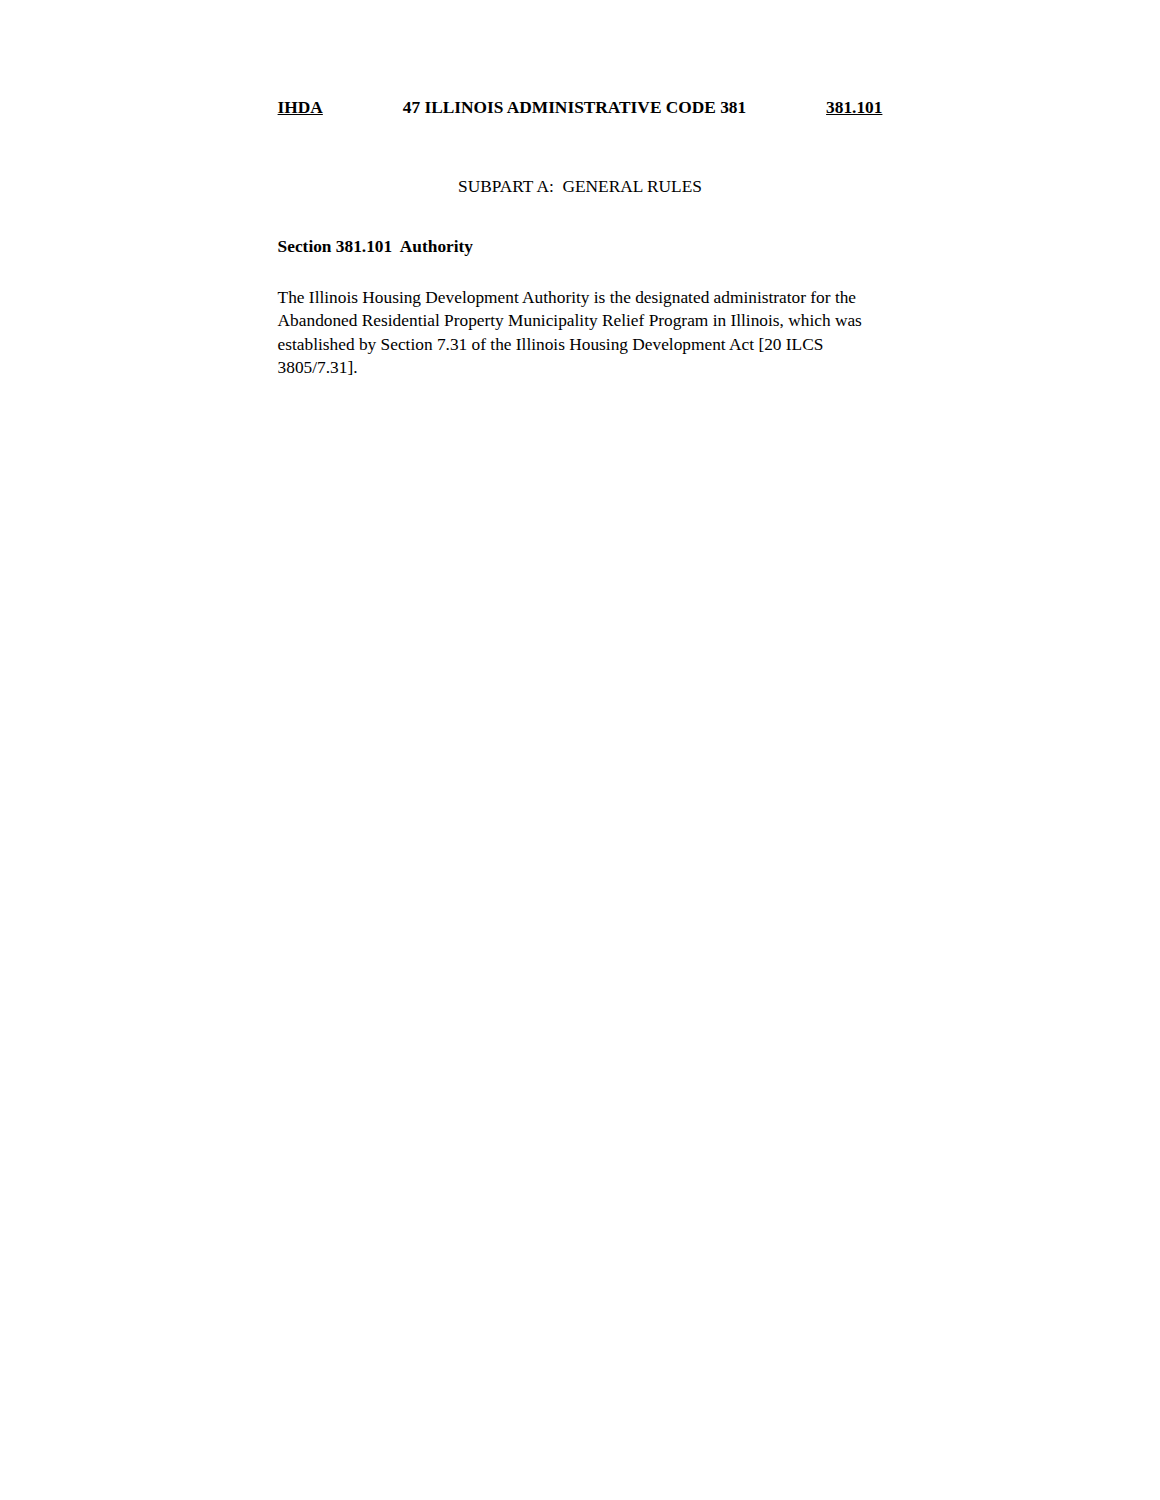IHDA 47 ILLINOIS ADMINISTRATIVE CODE 381 381.101
SUBPART A: GENERAL RULES
Section 381.101 Authority
The Illinois Housing Development Authority is the designated administrator for the Abandoned Residential Property Municipality Relief Program in Illinois, which was established by Section 7.31 of the Illinois Housing Development Act [20 ILCS 3805/7.31].